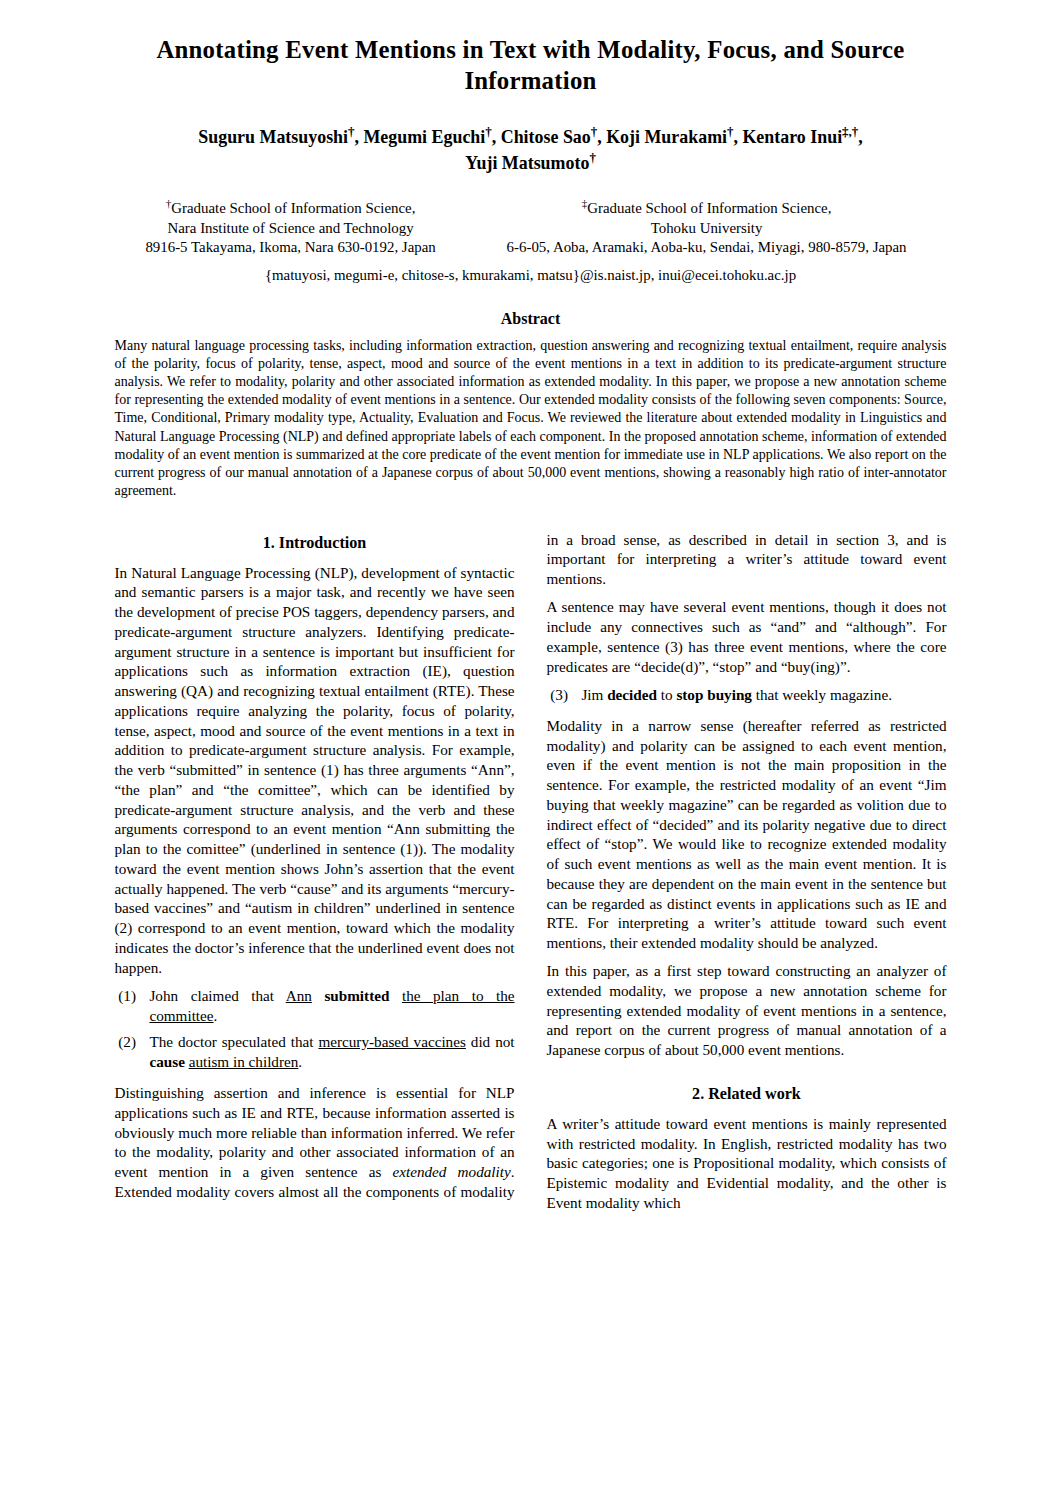Annotating Event Mentions in Text with Modality, Focus, and Source Information
Suguru Matsuyoshi†, Megumi Eguchi†, Chitose Sao†, Koji Murakami†, Kentaro Inui‡,†,
Yuji Matsumoto†
| † Graduate School of Information Science, Nara Institute of Science and Technology 8916-5 Takayama, Ikoma, Nara 630-0192, Japan | ‡ Graduate School of Information Science, Tohoku University 6-6-05, Aoba, Aramaki, Aoba-ku, Sendai, Miyagi, 980-8579, Japan |
{matuyosi, megumi-e, chitose-s, kmurakami, matsu}@is.naist.jp, inui@ecei.tohoku.ac.jp
Abstract
Many natural language processing tasks, including information extraction, question answering and recognizing textual entailment, require analysis of the polarity, focus of polarity, tense, aspect, mood and source of the event mentions in a text in addition to its predicate-argument structure analysis. We refer to modality, polarity and other associated information as extended modality. In this paper, we propose a new annotation scheme for representing the extended modality of event mentions in a sentence. Our extended modality consists of the following seven components: Source, Time, Conditional, Primary modality type, Actuality, Evaluation and Focus. We reviewed the literature about extended modality in Linguistics and Natural Language Processing (NLP) and defined appropriate labels of each component. In the proposed annotation scheme, information of extended modality of an event mention is summarized at the core predicate of the event mention for immediate use in NLP applications. We also report on the current progress of our manual annotation of a Japanese corpus of about 50,000 event mentions, showing a reasonably high ratio of inter-annotator agreement.
1. Introduction
In Natural Language Processing (NLP), development of syntactic and semantic parsers is a major task, and recently we have seen the development of precise POS taggers, dependency parsers, and predicate-argument structure analyzers. Identifying predicate-argument structure in a sentence is important but insufficient for applications such as information extraction (IE), question answering (QA) and recognizing textual entailment (RTE). These applications require analyzing the polarity, focus of polarity, tense, aspect, mood and source of the event mentions in a text in addition to predicate-argument structure analysis. For example, the verb “submitted” in sentence (1) has three arguments “Ann”, “the plan” and “the comittee”, which can be identified by predicate-argument structure analysis, and the verb and these arguments correspond to an event mention “Ann submitting the plan to the comittee” (underlined in sentence (1)). The modality toward the event mention shows John’s assertion that the event actually happened. The verb “cause” and its arguments “mercury-based vaccines” and “autism in children” underlined in sentence (2) correspond to an event mention, toward which the modality indicates the doctor’s inference that the underlined event does not happen.
John claimed that Ann submitted the plan to the committee.
The doctor speculated that mercury-based vaccines did not cause autism in children.
Distinguishing assertion and inference is essential for NLP applications such as IE and RTE, because information asserted is obviously much more reliable than information inferred. We refer to the modality, polarity and other associated information of an event mention in a given sentence as extended modality. Extended modality covers almost all the components of modality in a broad sense, as described in detail in section 3, and is important for interpreting a writer’s attitude toward event mentions.
A sentence may have several event mentions, though it does not include any connectives such as “and” and “although”. For example, sentence (3) has three event mentions, where the core predicates are “decide(d)”, “stop” and “buy(ing)”.
(3) Jim decided to stop buying that weekly magazine.
Modality in a narrow sense (hereafter referred as restricted modality) and polarity can be assigned to each event mention, even if the event mention is not the main proposition in the sentence. For example, the restricted modality of an event “Jim buying that weekly magazine” can be regarded as volition due to indirect effect of “decided” and its polarity negative due to direct effect of “stop”. We would like to recognize extended modality of such event mentions as well as the main event mention. It is because they are dependent on the main event in the sentence but can be regarded as distinct events in applications such as IE and RTE. For interpreting a writer’s attitude toward such event mentions, their extended modality should be analyzed.
In this paper, as a first step toward constructing an analyzer of extended modality, we propose a new annotation scheme for representing extended modality of event mentions in a sentence, and report on the current progress of manual annotation of a Japanese corpus of about 50,000 event mentions.
2. Related work
A writer’s attitude toward event mentions is mainly represented with restricted modality. In English, restricted modality has two basic categories; one is Propositional modality, which consists of Epistemic modality and Evidential modality, and the other is Event modality which